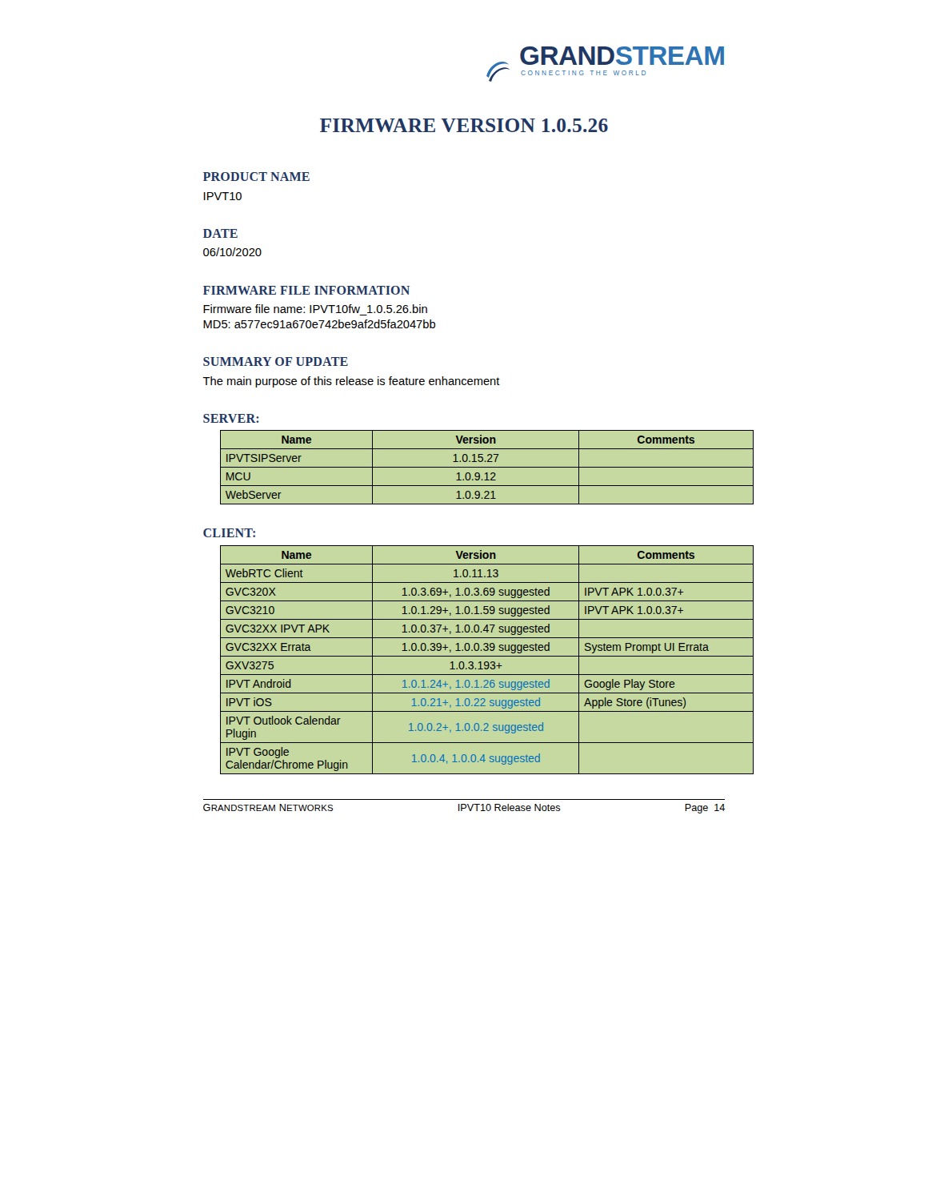GRANDSTREAM
CONNECTING THE WORLD
FIRMWARE VERSION 1.0.5.26
PRODUCT NAME
IPVT10
DATE
06/10/2020
FIRMWARE FILE INFORMATION
Firmware file name: IPVT10fw_1.0.5.26.bin
MD5: a577ec91a670e742be9af2d5fa2047bb
SUMMARY OF UPDATE
The main purpose of this release is feature enhancement
SERVER:
| Name | Version | Comments |
| --- | --- | --- |
| IPVTSIPServer | 1.0.15.27 | |
| MCU | 1.0.9.12 | |
| WebServer | 1.0.9.21 | |
CLIENT:
| Name | Version | Comments |
| --- | --- | --- |
| WebRTC Client | 1.0.11.13 | |
| GVC320X | 1.0.3.69+, 1.0.3.69 suggested | IPVT APK 1.0.0.37+ |
| GVC3210 | 1.0.1.29+, 1.0.1.59 suggested | IPVT APK 1.0.0.37+ |
| GVC32XX IPVT APK | 1.0.0.37+, 1.0.0.47 suggested | |
| GVC32XX Errata | 1.0.0.39+, 1.0.0.39 suggested | System Prompt UI Errata |
| GXV3275 | 1.0.3.193+ | |
| IPVT Android | 1.0.1.24+, 1.0.1.26 suggested | Google Play Store |
| IPVT iOS | 1.0.21+, 1.0.22 suggested | Apple Store (iTunes) |
| IPVT Outlook Calendar Plugin | 1.0.0.2+, 1.0.0.2 suggested | |
| IPVT Google Calendar/Chrome Plugin | 1.0.0.4, 1.0.0.4 suggested | |
GRANDSTREAM NETWORKS
IPVT10 Release Notes
Page 14